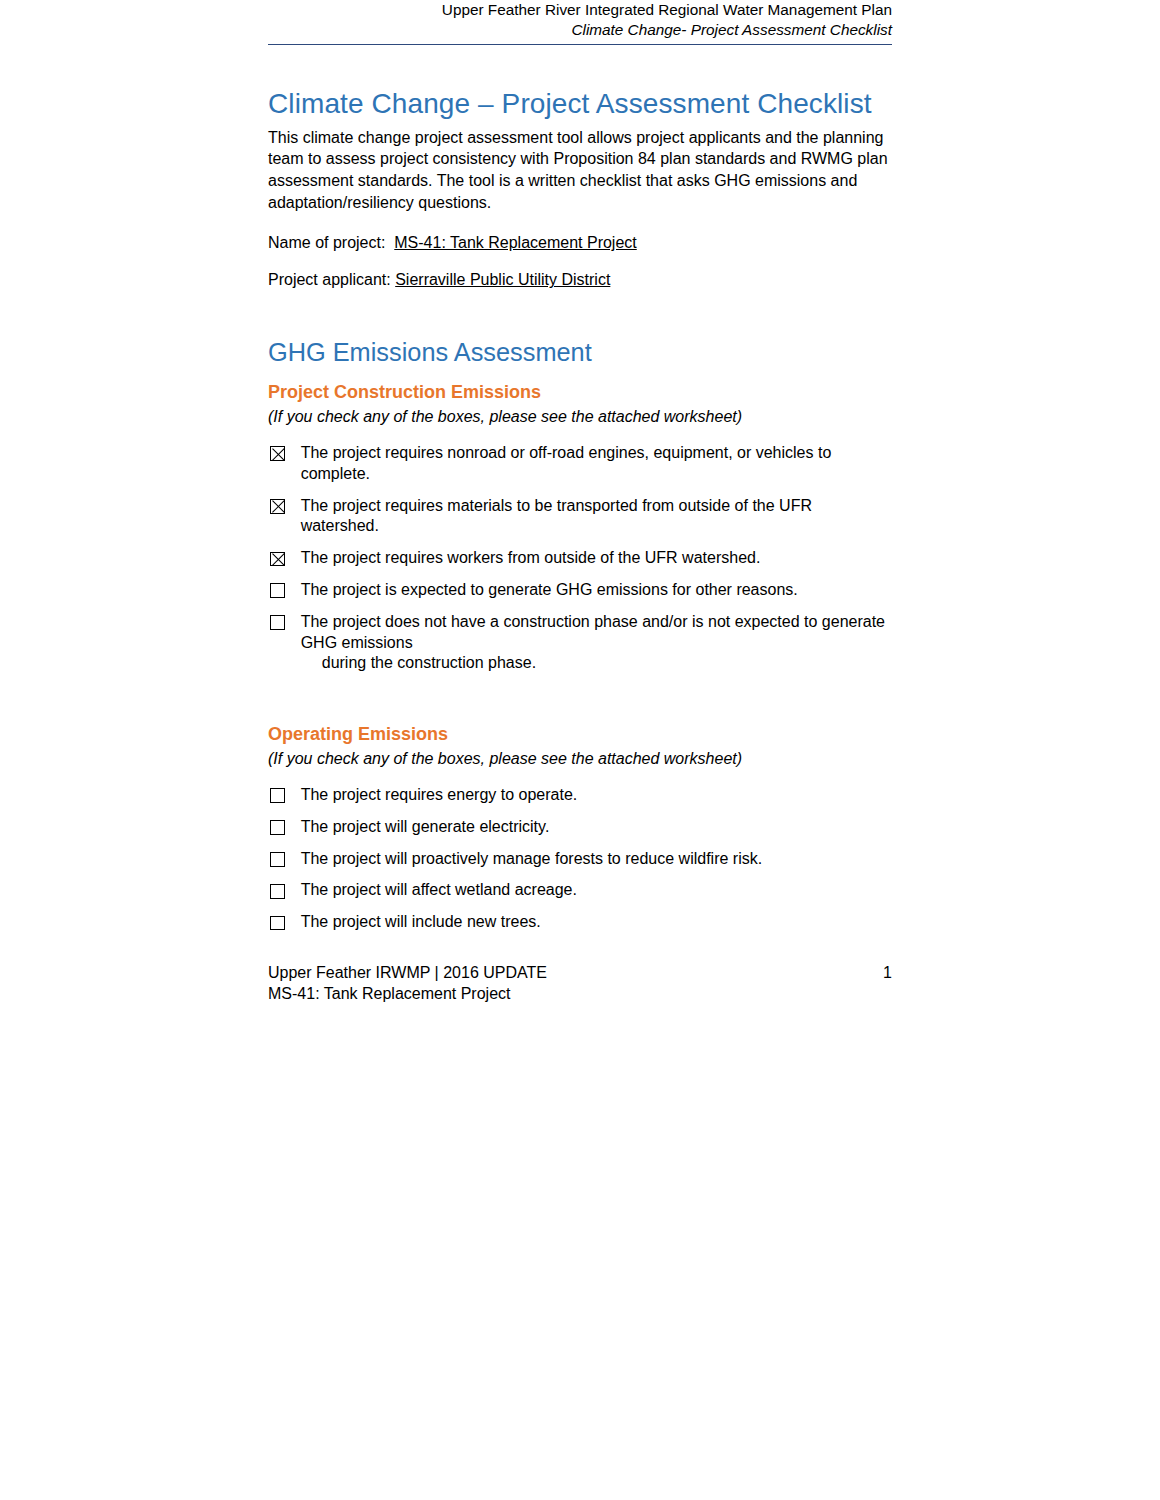Upper Feather River Integrated Regional Water Management Plan
Climate Change- Project Assessment Checklist
Climate Change – Project Assessment Checklist
This climate change project assessment tool allows project applicants and the planning team to assess project consistency with Proposition 84 plan standards and RWMG plan assessment standards. The tool is a written checklist that asks GHG emissions and adaptation/resiliency questions.
Name of project: MS-41: Tank Replacement Project
Project applicant: Sierraville Public Utility District
GHG Emissions Assessment
Project Construction Emissions
(If you check any of the boxes, please see the attached worksheet)
The project requires nonroad or off-road engines, equipment, or vehicles to complete.
The project requires materials to be transported from outside of the UFR watershed.
The project requires workers from outside of the UFR watershed.
The project is expected to generate GHG emissions for other reasons.
The project does not have a construction phase and/or is not expected to generate GHG emissionsduring the construction phase.
Operating Emissions
(If you check any of the boxes, please see the attached worksheet)
The project requires energy to operate.
The project will generate electricity.
The project will proactively manage forests to reduce wildfire risk.
The project will affect wetland acreage.
The project will include new trees.
Upper Feather IRWMP | 2016 UPDATE
MS-41: Tank Replacement Project
1